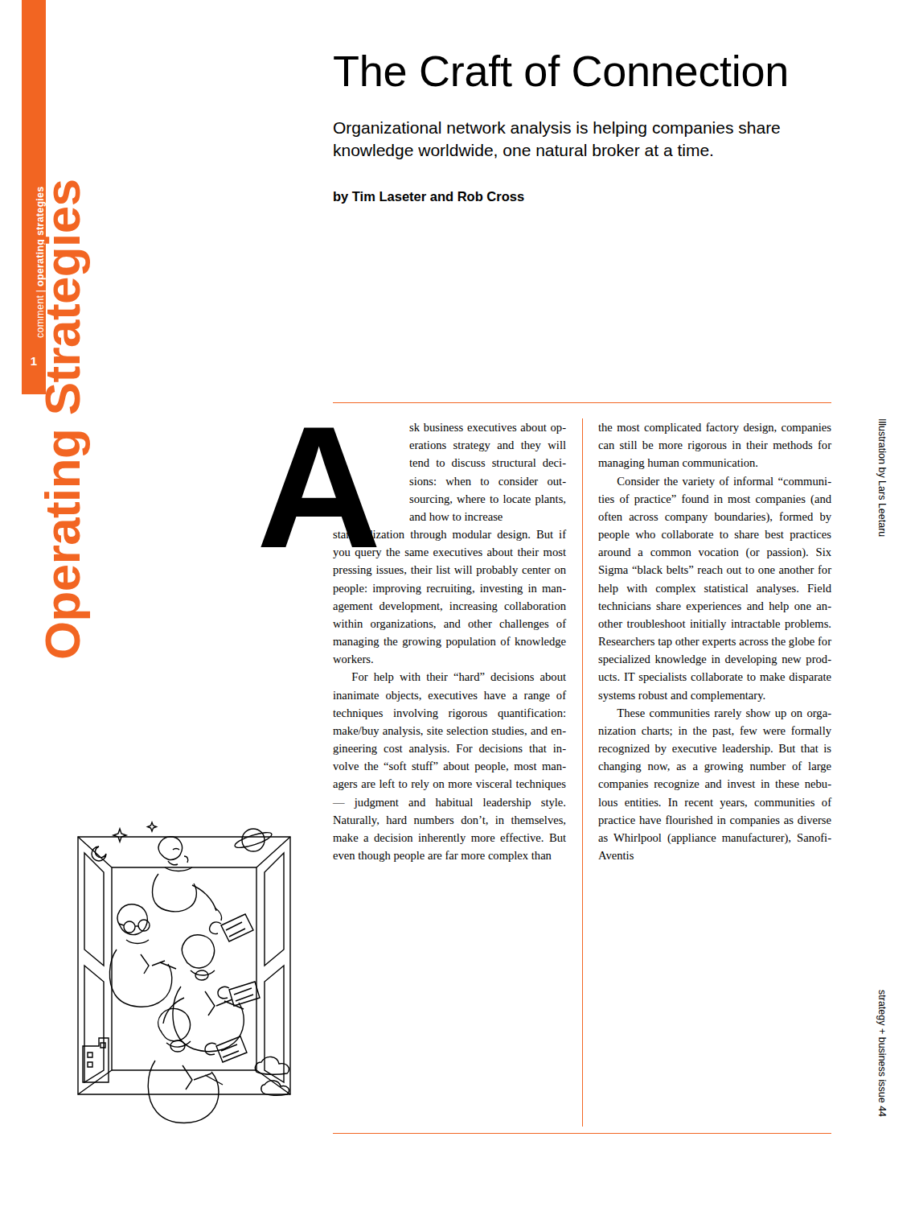comment | operating strategies
1
Operating Strategies
The Craft of Connection
Organizational network analysis is helping companies share knowledge worldwide, one natural broker at a time.
by Tim Laseter and Rob Cross
A
sk business executives about operations strategy and they will tend to discuss structural decisions: when to consider outsourcing, where to locate plants, and how to increase
standardization through modular design. But if you query the same executives about their most pressing issues, their list will probably center on people: improving recruiting, investing in management development, increasing collaboration within organizations, and other challenges of managing the growing population of knowledge workers.
For help with their “hard” decisions about inanimate objects, executives have a range of techniques involving rigorous quantification: make/buy analysis, site selection studies, and engineering cost analysis. For decisions that involve the “soft stuff” about people, most managers are left to rely on more visceral techniques — judgment and habitual leadership style. Naturally, hard numbers don’t, in themselves, make a decision inherently more effective. But even though people are far more complex than
the most complicated factory design, companies can still be more rigorous in their methods for managing human communication.
Consider the variety of informal “communities of practice” found in most companies (and often across company boundaries), formed by people who collaborate to share best practices around a common vocation (or passion). Six Sigma “black belts” reach out to one another for help with complex statistical analyses. Field technicians share experiences and help one another troubleshoot initially intractable problems. Researchers tap other experts across the globe for specialized knowledge in developing new products. IT specialists collaborate to make disparate systems robust and complementary.
These communities rarely show up on organization charts; in the past, few were formally recognized by executive leadership. But that is changing now, as a growing number of large companies recognize and invest in these nebulous entities. In recent years, communities of practice have flourished in companies as diverse as Whirlpool (appliance manufacturer), Sanofi-Aventis
Illustration by Lars Leetaru
strategy + business issue 44